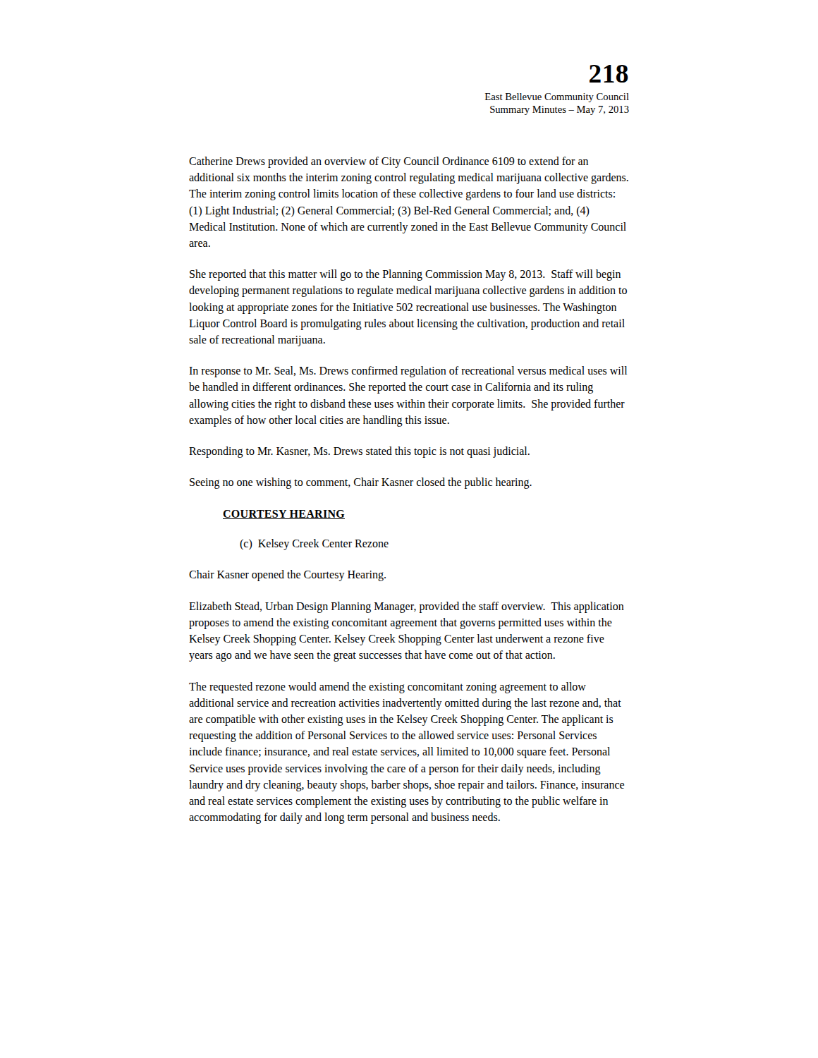218
East Bellevue Community Council
Summary Minutes – May 7, 2013
Catherine Drews provided an overview of City Council Ordinance 6109 to extend for an additional six months the interim zoning control regulating medical marijuana collective gardens. The interim zoning control limits location of these collective gardens to four land use districts: (1) Light Industrial; (2) General Commercial; (3) Bel-Red General Commercial; and, (4) Medical Institution. None of which are currently zoned in the East Bellevue Community Council area.
She reported that this matter will go to the Planning Commission May 8, 2013. Staff will begin developing permanent regulations to regulate medical marijuana collective gardens in addition to looking at appropriate zones for the Initiative 502 recreational use businesses. The Washington Liquor Control Board is promulgating rules about licensing the cultivation, production and retail sale of recreational marijuana.
In response to Mr. Seal, Ms. Drews confirmed regulation of recreational versus medical uses will be handled in different ordinances. She reported the court case in California and its ruling allowing cities the right to disband these uses within their corporate limits. She provided further examples of how other local cities are handling this issue.
Responding to Mr. Kasner, Ms. Drews stated this topic is not quasi judicial.
Seeing no one wishing to comment, Chair Kasner closed the public hearing.
COURTESY HEARING
(c) Kelsey Creek Center Rezone
Chair Kasner opened the Courtesy Hearing.
Elizabeth Stead, Urban Design Planning Manager, provided the staff overview. This application proposes to amend the existing concomitant agreement that governs permitted uses within the Kelsey Creek Shopping Center. Kelsey Creek Shopping Center last underwent a rezone five years ago and we have seen the great successes that have come out of that action.
The requested rezone would amend the existing concomitant zoning agreement to allow additional service and recreation activities inadvertently omitted during the last rezone and, that are compatible with other existing uses in the Kelsey Creek Shopping Center. The applicant is requesting the addition of Personal Services to the allowed service uses: Personal Services include finance; insurance, and real estate services, all limited to 10,000 square feet. Personal Service uses provide services involving the care of a person for their daily needs, including laundry and dry cleaning, beauty shops, barber shops, shoe repair and tailors. Finance, insurance and real estate services complement the existing uses by contributing to the public welfare in accommodating for daily and long term personal and business needs.